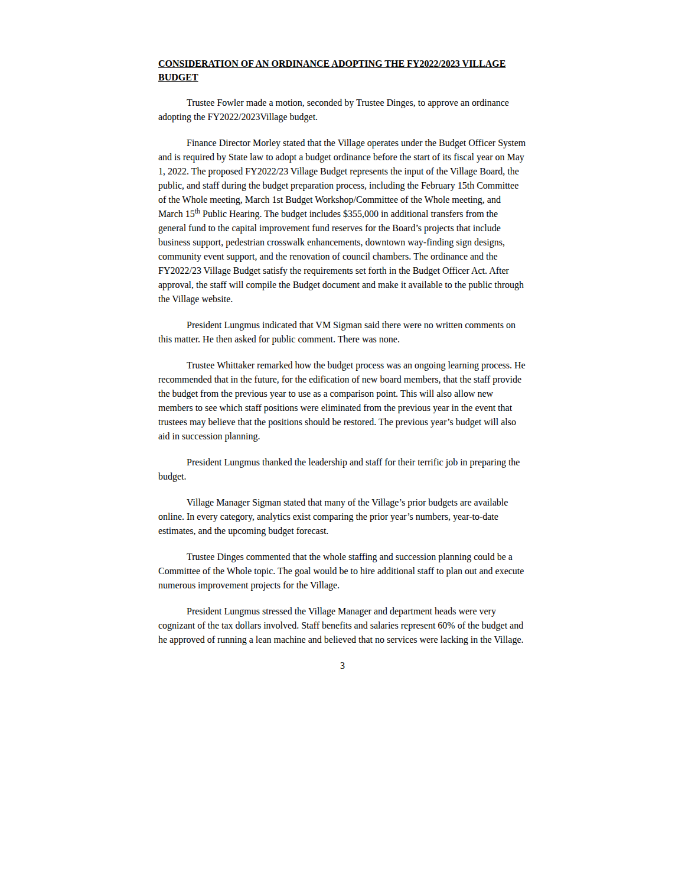Consideration of an Ordinance Adopting the FY2022/2023 Village Budget
Trustee Fowler made a motion, seconded by Trustee Dinges, to approve an ordinance adopting the FY2022/2023Village budget.
Finance Director Morley stated that the Village operates under the Budget Officer System and is required by State law to adopt a budget ordinance before the start of its fiscal year on May 1, 2022. The proposed FY2022/23 Village Budget represents the input of the Village Board, the public, and staff during the budget preparation process, including the February 15th Committee of the Whole meeting, March 1st Budget Workshop/Committee of the Whole meeting, and March 15th Public Hearing. The budget includes $355,000 in additional transfers from the general fund to the capital improvement fund reserves for the Board’s projects that include business support, pedestrian crosswalk enhancements, downtown way-finding sign designs, community event support, and the renovation of council chambers. The ordinance and the FY2022/23 Village Budget satisfy the requirements set forth in the Budget Officer Act. After approval, the staff will compile the Budget document and make it available to the public through the Village website.
President Lungmus indicated that VM Sigman said there were no written comments on this matter. He then asked for public comment. There was none.
Trustee Whittaker remarked how the budget process was an ongoing learning process. He recommended that in the future, for the edification of new board members, that the staff provide the budget from the previous year to use as a comparison point. This will also allow new members to see which staff positions were eliminated from the previous year in the event that trustees may believe that the positions should be restored. The previous year’s budget will also aid in succession planning.
President Lungmus thanked the leadership and staff for their terrific job in preparing the budget.
Village Manager Sigman stated that many of the Village’s prior budgets are available online. In every category, analytics exist comparing the prior year’s numbers, year-to-date estimates, and the upcoming budget forecast.
Trustee Dinges commented that the whole staffing and succession planning could be a Committee of the Whole topic. The goal would be to hire additional staff to plan out and execute numerous improvement projects for the Village.
President Lungmus stressed the Village Manager and department heads were very cognizant of the tax dollars involved. Staff benefits and salaries represent 60% of the budget and he approved of running a lean machine and believed that no services were lacking in the Village.
3